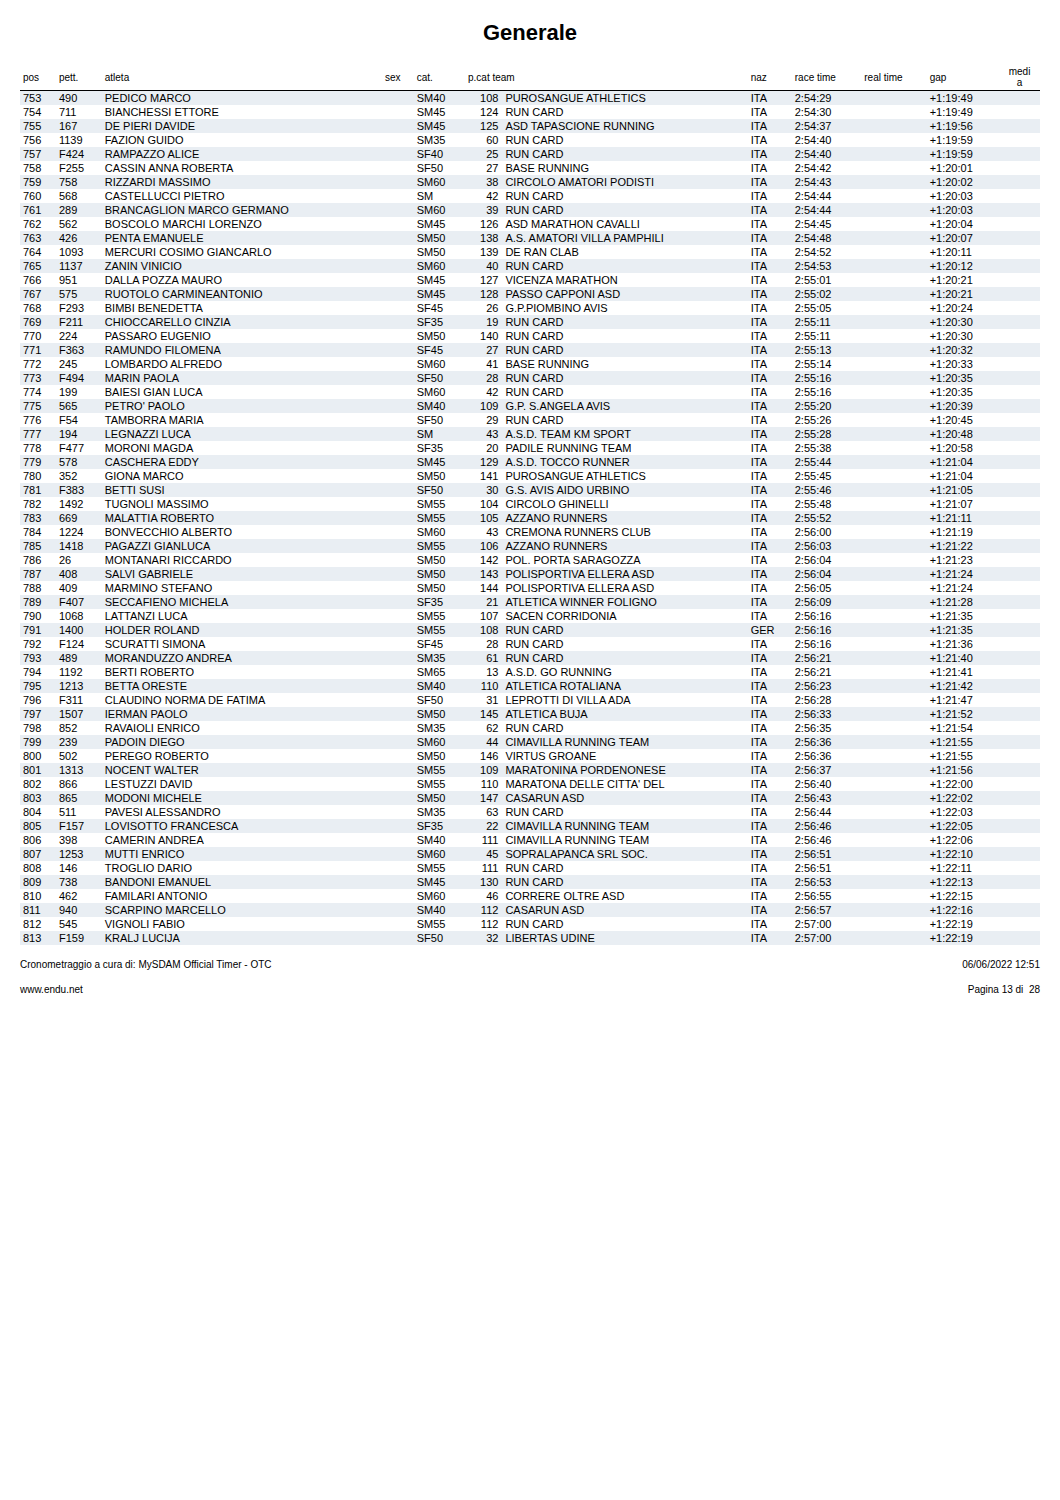Generale
| pos | pett. | atleta | sex | cat. | p.cat team | naz | race time | real time | gap | medi a |
| --- | --- | --- | --- | --- | --- | --- | --- | --- | --- | --- |
| 753 | 490 | PEDICO MARCO | | SM40 | 108 | PUROSANGUE ATHLETICS | ITA | 2:54:29 | | +1:19:49 | |
| 754 | 711 | BIANCHESSI ETTORE | | SM45 | 124 | RUN CARD | ITA | 2:54:30 | | +1:19:49 | |
| 755 | 167 | DE PIERI DAVIDE | | SM45 | 125 | ASD TAPASCIONE RUNNING | ITA | 2:54:37 | | +1:19:56 | |
| 756 | 1139 | FAZION GUIDO | | SM35 | 60 | RUN CARD | ITA | 2:54:40 | | +1:19:59 | |
| 757 | F424 | RAMPAZZO ALICE | | SF40 | 25 | RUN CARD | ITA | 2:54:40 | | +1:19:59 | |
| 758 | F255 | CASSIN ANNA ROBERTA | | SF50 | 27 | BASE RUNNING | ITA | 2:54:42 | | +1:20:01 | |
| 759 | 758 | RIZZARDI MASSIMO | | SM60 | 38 | CIRCOLO AMATORI PODISTI | ITA | 2:54:43 | | +1:20:02 | |
| 760 | 568 | CASTELLUCCI PIETRO | | SM | 42 | RUN CARD | ITA | 2:54:44 | | +1:20:03 | |
| 761 | 289 | BRANCAGLION MARCO GERMANO | | SM60 | 39 | RUN CARD | ITA | 2:54:44 | | +1:20:03 | |
| 762 | 562 | BOSCOLO MARCHI LORENZO | | SM45 | 126 | ASD MARATHON CAVALLI | ITA | 2:54:45 | | +1:20:04 | |
| 763 | 426 | PENTA EMANUELE | | SM50 | 138 | A.S. AMATORI VILLA PAMPHILI | ITA | 2:54:48 | | +1:20:07 | |
| 764 | 1093 | MERCURI COSIMO GIANCARLO | | SM50 | 139 | DE RAN CLAB | ITA | 2:54:52 | | +1:20:11 | |
| 765 | 1137 | ZANIN VINICIO | | SM60 | 40 | RUN CARD | ITA | 2:54:53 | | +1:20:12 | |
| 766 | 951 | DALLA POZZA MAURO | | SM45 | 127 | VICENZA MARATHON | ITA | 2:55:01 | | +1:20:21 | |
| 767 | 575 | RUOTOLO CARMINEANTONIO | | SM45 | 128 | PASSO CAPPONI ASD | ITA | 2:55:02 | | +1:20:21 | |
| 768 | F293 | BIMBI BENEDETTA | | SF45 | 26 | G.P.PIOMBINO AVIS | ITA | 2:55:05 | | +1:20:24 | |
| 769 | F211 | CHIOCCARELLO CINZIA | | SF35 | 19 | RUN CARD | ITA | 2:55:11 | | +1:20:30 | |
| 770 | 224 | PASSARO EUGENIO | | SM50 | 140 | RUN CARD | ITA | 2:55:11 | | +1:20:30 | |
| 771 | F363 | RAMUNDO FILOMENA | | SF45 | 27 | RUN CARD | ITA | 2:55:13 | | +1:20:32 | |
| 772 | 245 | LOMBARDO ALFREDO | | SM60 | 41 | BASE RUNNING | ITA | 2:55:14 | | +1:20:33 | |
| 773 | F494 | MARIN PAOLA | | SF50 | 28 | RUN CARD | ITA | 2:55:16 | | +1:20:35 | |
| 774 | 199 | BAIESI GIAN LUCA | | SM60 | 42 | RUN CARD | ITA | 2:55:16 | | +1:20:35 | |
| 775 | 565 | PETRO' PAOLO | | SM40 | 109 | G.P. S.ANGELA AVIS | ITA | 2:55:20 | | +1:20:39 | |
| 776 | F54 | TAMBORRA MARIA | | SF50 | 29 | RUN CARD | ITA | 2:55:26 | | +1:20:45 | |
| 777 | 194 | LEGNAZZI LUCA | | SM | 43 | A.S.D. TEAM KM SPORT | ITA | 2:55:28 | | +1:20:48 | |
| 778 | F477 | MORONI MAGDA | | SF35 | 20 | PADILE RUNNING TEAM | ITA | 2:55:38 | | +1:20:58 | |
| 779 | 578 | CASCHERA EDDY | | SM45 | 129 | A.S.D. TOCCO RUNNER | ITA | 2:55:44 | | +1:21:04 | |
| 780 | 352 | GIONA MARCO | | SM50 | 141 | PUROSANGUE ATHLETICS | ITA | 2:55:45 | | +1:21:04 | |
| 781 | F383 | BETTI SUSI | | SF50 | 30 | G.S. AVIS AIDO URBINO | ITA | 2:55:46 | | +1:21:05 | |
| 782 | 1492 | TUGNOLI MASSIMO | | SM55 | 104 | CIRCOLO GHINELLI | ITA | 2:55:48 | | +1:21:07 | |
| 783 | 669 | MALATTIA ROBERTO | | SM55 | 105 | AZZANO RUNNERS | ITA | 2:55:52 | | +1:21:11 | |
| 784 | 1224 | BONVECCHIO ALBERTO | | SM60 | 43 | CREMONA RUNNERS CLUB | ITA | 2:56:00 | | +1:21:19 | |
| 785 | 1418 | PAGAZZI GIANLUCA | | SM55 | 106 | AZZANO RUNNERS | ITA | 2:56:03 | | +1:21:22 | |
| 786 | 26 | MONTANARI RICCARDO | | SM50 | 142 | POL. PORTA SARAGOZZA | ITA | 2:56:04 | | +1:21:23 | |
| 787 | 408 | SALVI GABRIELE | | SM50 | 143 | POLISPORTIVA ELLERA ASD | ITA | 2:56:04 | | +1:21:24 | |
| 788 | 409 | MARMINO STEFANO | | SM50 | 144 | POLISPORTIVA ELLERA ASD | ITA | 2:56:05 | | +1:21:24 | |
| 789 | F407 | SECCAFIENO MICHELA | | SF35 | 21 | ATLETICA WINNER FOLIGNO | ITA | 2:56:09 | | +1:21:28 | |
| 790 | 1068 | LATTANZI LUCA | | SM55 | 107 | SACEN CORRIDONIA | ITA | 2:56:16 | | +1:21:35 | |
| 791 | 1400 | HOLDER ROLAND | | SM55 | 108 | RUN CARD | GER | 2:56:16 | | +1:21:35 | |
| 792 | F124 | SCURATTI SIMONA | | SF45 | 28 | RUN CARD | ITA | 2:56:16 | | +1:21:36 | |
| 793 | 489 | MORANDUZZO ANDREA | | SM35 | 61 | RUN CARD | ITA | 2:56:21 | | +1:21:40 | |
| 794 | 1192 | BERTI ROBERTO | | SM65 | 13 | A.S.D. GO RUNNING | ITA | 2:56:21 | | +1:21:41 | |
| 795 | 1213 | BETTA ORESTE | | SM40 | 110 | ATLETICA ROTALIANA | ITA | 2:56:23 | | +1:21:42 | |
| 796 | F311 | CLAUDINO NORMA DE FATIMA | | SF50 | 31 | LEPROTTI DI VILLA ADA | ITA | 2:56:28 | | +1:21:47 | |
| 797 | 1507 | IERMAN PAOLO | | SM50 | 145 | ATLETICA BUJA | ITA | 2:56:33 | | +1:21:52 | |
| 798 | 852 | RAVAIOLI ENRICO | | SM35 | 62 | RUN CARD | ITA | 2:56:35 | | +1:21:54 | |
| 799 | 239 | PADOIN DIEGO | | SM60 | 44 | CIMAVILLA RUNNING TEAM | ITA | 2:56:36 | | +1:21:55 | |
| 800 | 502 | PEREGO ROBERTO | | SM50 | 146 | VIRTUS GROANE | ITA | 2:56:36 | | +1:21:55 | |
| 801 | 1313 | NOCENT WALTER | | SM55 | 109 | MARATONINA PORDENONESE | ITA | 2:56:37 | | +1:21:56 | |
| 802 | 866 | LESTUZZI DAVID | | SM55 | 110 | MARATONA DELLE CITTA' DEL | ITA | 2:56:40 | | +1:22:00 | |
| 803 | 865 | MODONI MICHELE | | SM50 | 147 | CASARUN ASD | ITA | 2:56:43 | | +1:22:02 | |
| 804 | 511 | PAVESI ALESSANDRO | | SM35 | 63 | RUN CARD | ITA | 2:56:44 | | +1:22:03 | |
| 805 | F157 | LOVISOTTO FRANCESCA | | SF35 | 22 | CIMAVILLA RUNNING TEAM | ITA | 2:56:46 | | +1:22:05 | |
| 806 | 398 | CAMERIN ANDREA | | SM40 | 111 | CIMAVILLA RUNNING TEAM | ITA | 2:56:46 | | +1:22:06 | |
| 807 | 1253 | MUTTI ENRICO | | SM60 | 45 | SOPRALAPANCA SRL SOC. | ITA | 2:56:51 | | +1:22:10 | |
| 808 | 146 | TROGLIO DARIO | | SM55 | 111 | RUN CARD | ITA | 2:56:51 | | +1:22:11 | |
| 809 | 738 | BANDONI EMANUEL | | SM45 | 130 | RUN CARD | ITA | 2:56:53 | | +1:22:13 | |
| 810 | 462 | FAMILARI ANTONIO | | SM60 | 46 | CORRERE OLTRE ASD | ITA | 2:56:55 | | +1:22:15 | |
| 811 | 940 | SCARPINO MARCELLO | | SM40 | 112 | CASARUN ASD | ITA | 2:56:57 | | +1:22:16 | |
| 812 | 545 | VIGNOLI FABIO | | SM55 | 112 | RUN CARD | ITA | 2:57:00 | | +1:22:19 | |
| 813 | F159 | KRALJ LUCIJA | | SF50 | 32 | LIBERTAS UDINE | ITA | 2:57:00 | | +1:22:19 | |
Cronometraggio a cura di: MySDAM Official Timer - OTC
06/06/2022 12:51
www.endu.net
Pagina 13 di 28